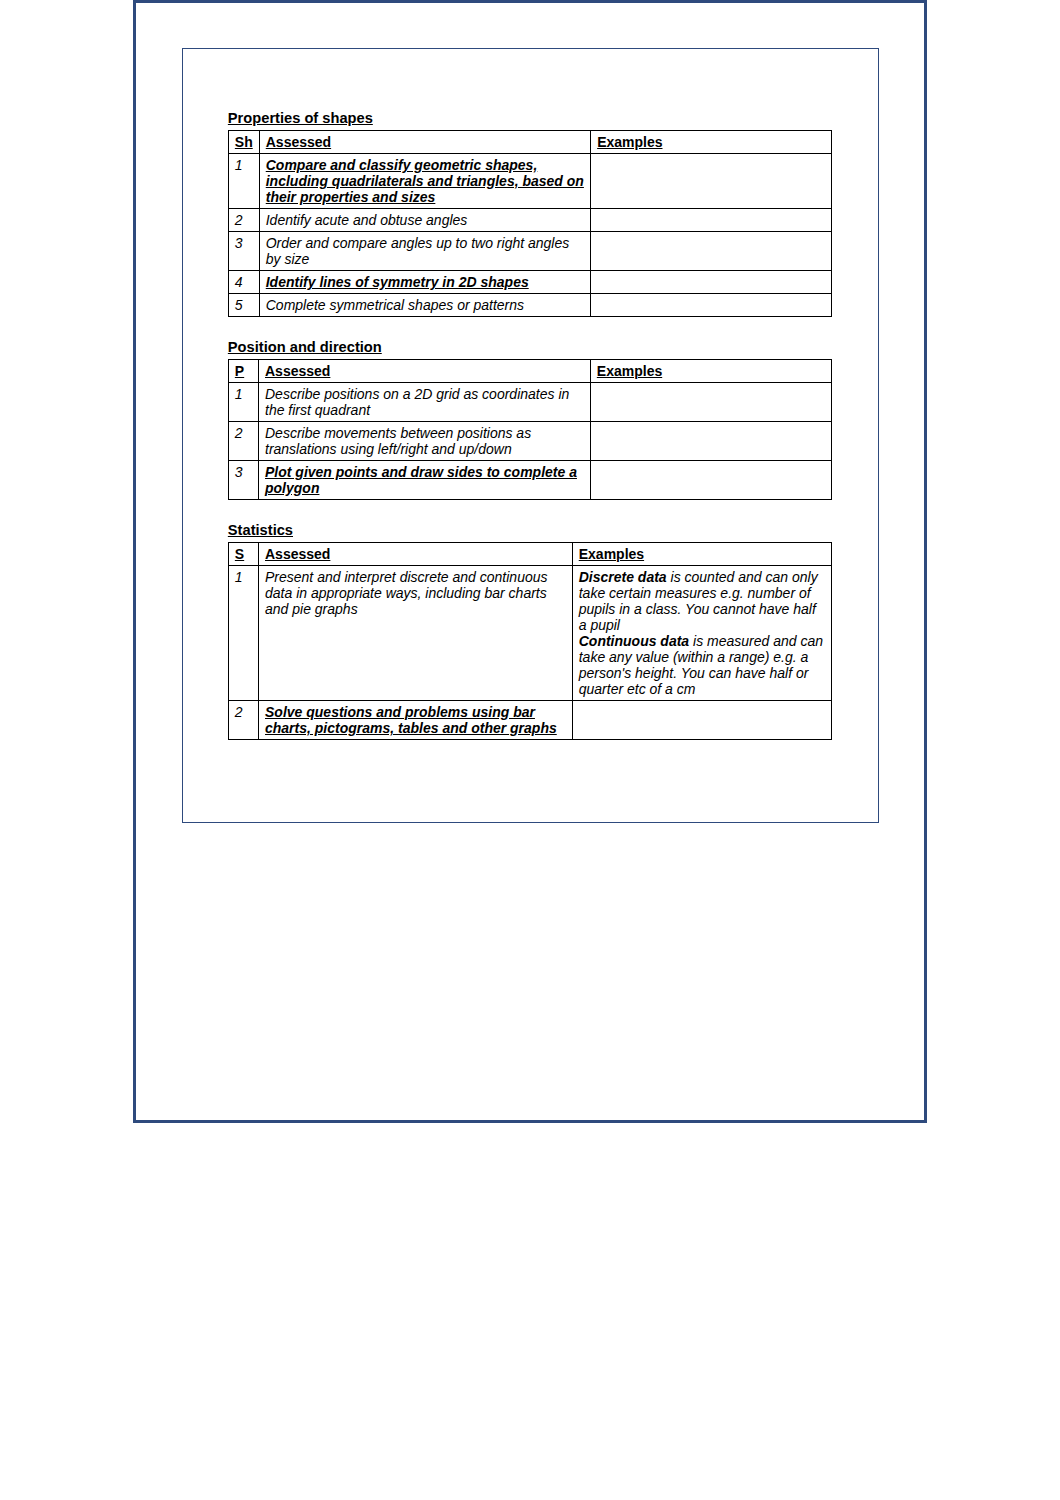Properties of shapes
| Sh | Assessed | Examples |
| --- | --- | --- |
| 1 | Compare and classify geometric shapes, including quadrilaterals and triangles, based on their properties and sizes | |
| 2 | Identify acute and obtuse angles | |
| 3 | Order and compare angles up to two right angles by size | |
| 4 | Identify lines of symmetry in 2D shapes | |
| 5 | Complete symmetrical shapes or patterns | |
Position and direction
| P | Assessed | Examples |
| --- | --- | --- |
| 1 | Describe positions on a 2D grid as coordinates in the first quadrant | |
| 2 | Describe movements between positions as translations using left/right and up/down | |
| 3 | Plot given points and draw sides to complete a polygon | |
Statistics
| S | Assessed | Examples |
| --- | --- | --- |
| 1 | Present and interpret discrete and continuous data in appropriate ways, including bar charts and pie graphs | Discrete data is counted and can only take certain measures e.g. number of pupils in a class. You cannot have half a pupil Continuous data is measured and can take any value (within a range) e.g. a person's height. You can have half or quarter etc of a cm |
| 2 | Solve questions and problems using bar charts, pictograms, tables and other graphs | |